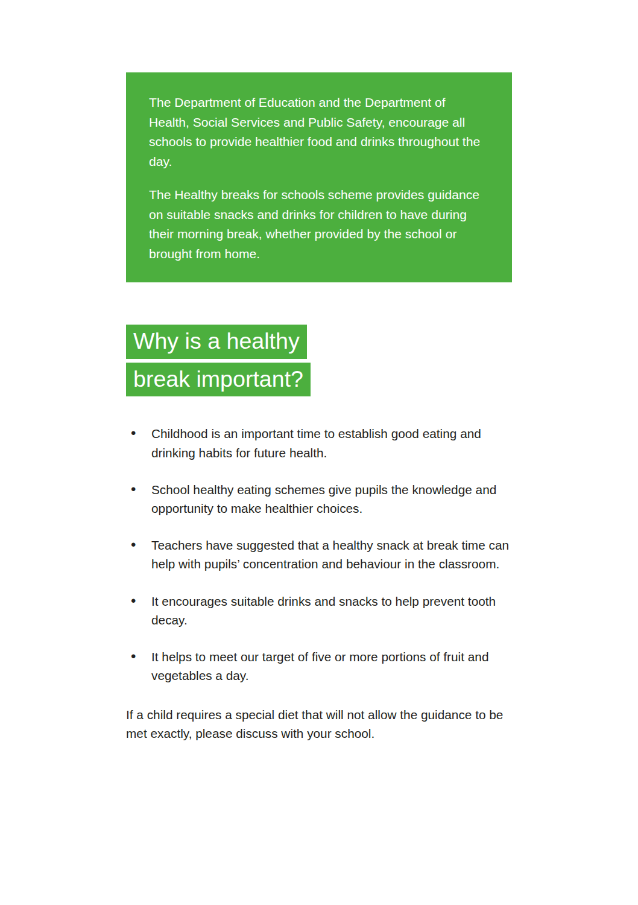The Department of Education and the Department of Health, Social Services and Public Safety, encourage all schools to provide healthier food and drinks throughout the day.
The Healthy breaks for schools scheme provides guidance on suitable snacks and drinks for children to have during their morning break, whether provided by the school or brought from home.
Why is a healthy
break important?
Childhood is an important time to establish good eating and drinking habits for future health.
School healthy eating schemes give pupils the knowledge and opportunity to make healthier choices.
Teachers have suggested that a healthy snack at break time can help with pupils’ concentration and behaviour in the classroom.
It encourages suitable drinks and snacks to help prevent tooth decay.
It helps to meet our target of five or more portions of fruit and vegetables a day.
If a child requires a special diet that will not allow the guidance to be met exactly, please discuss with your school.